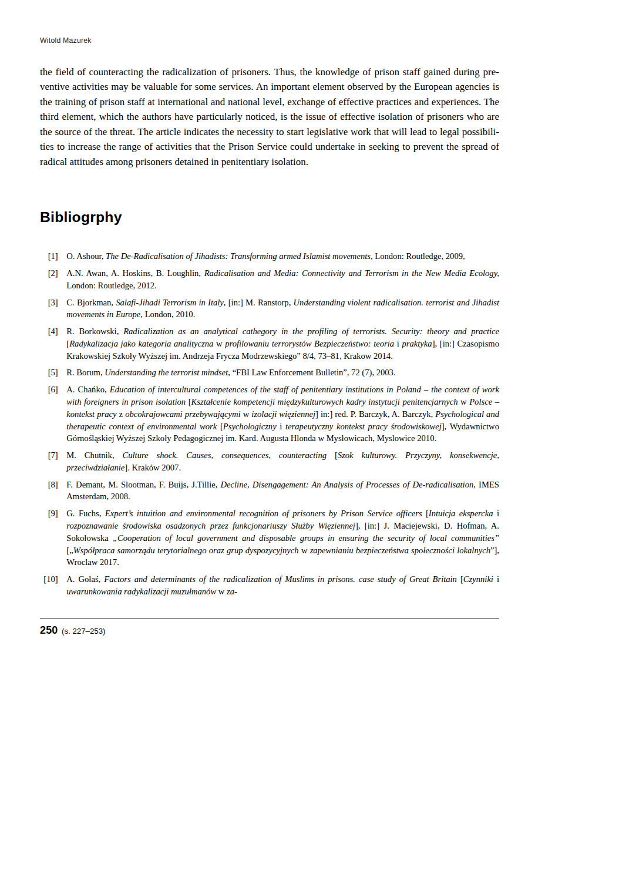Witold Mazurek
the field of counteracting the radicalization of prisoners. Thus, the knowledge of prison staff gained during preventive activities may be valuable for some services. An important element observed by the European agencies is the training of prison staff at international and national level, exchange of effective practices and experiences. The third element, which the authors have particularly noticed, is the issue of effective isolation of prisoners who are the source of the threat. The article indicates the necessity to start legislative work that will lead to legal possibilities to increase the range of activities that the Prison Service could undertake in seeking to prevent the spread of radical attitudes among prisoners detained in penitentiary isolation.
Bibliogrphy
O. Ashour, The De-Radicalisation of Jihadists: Transforming armed Islamist movements, London: Routledge, 2009,
A.N. Awan, A. Hoskins, B. Loughlin, Radicalisation and Media: Connectivity and Terrorism in the New Media Ecology, London: Routledge, 2012.
C. Bjorkman, Salafi-Jihadi Terrorism in Italy, [in:] M. Ranstorp, Understanding violent radicalisation. terrorist and Jihadist movements in Europe, London, 2010.
R. Borkowski, Radicalization as an analytical cathegory in the profiling of terrorists. Security: theory and practice [Radykalizacja jako kategoria analityczna w profilowaniu terrorystów Bezpieczeństwo: teoria i praktyka], [in:] Czasopismo Krakowskiej Szkoły Wyższej im. Andrzeja Frycza Modrzewskiego” 8/4, 73–81, Krakow 2014.
R. Borum, Understanding the terrorist mindset, “FBI Law Enforcement Bulletin”, 72 (7), 2003.
A. Chańko, Education of intercultural competences of the staff of penitentiary institutions in Poland – the context of work with foreigners in prison isolation [Kształcenie kompetencji międzykulturowych kadry instytucji penitencjarnych w Polsce – kontekst pracy z obcokrajowcami przebywającymi w izolacji więziennej] in:] red. P. Barczyk, A. Barczyk, Psychological and therapeutic context of environmental work [Psychologiczny i terapeutyczny kontekst pracy środowiskowej], Wydawnictwo Górnośląskiej Wyższej Szkoły Pedagogicznej im. Kard. Augusta Hlonda w Mysłowicach, Myslowice 2010.
M. Chutnik, Culture shock. Causes, consequences, counteracting [Szok kulturowy. Przyczyny, konsekwencje, przeciwdziałanie]. Kraków 2007.
F. Demant, M. Slootman, F. Buijs, J.Tillie, Decline, Disengagement: An Analysis of Processes of De-radicalisation, IMES Amsterdam, 2008.
G. Fuchs, Expert’s intuition and environmental recognition of prisoners by Prison Service officers [Intuicja ekspercka i rozpoznawanie środowiska osadzonych przez funkcjonariuszy Służby Więziennej], [in:] J. Maciejewski, D. Hofman, A. Sokołowska „Cooperation of local government and disposable groups in ensuring the security of local communities” [„Współpraca samorządu terytorialnego oraz grup dyspozycyjnych w zapewnianiu bezpieczeństwa społeczności lokalnych”], Wroclaw 2017.
A. Gołaś, Factors and determinants of the radicalization of Muslims in prisons. case study of Great Britain [Czynniki i uwarunkowania radykalizacji muzułmanów w za-
250(s. 227–253)